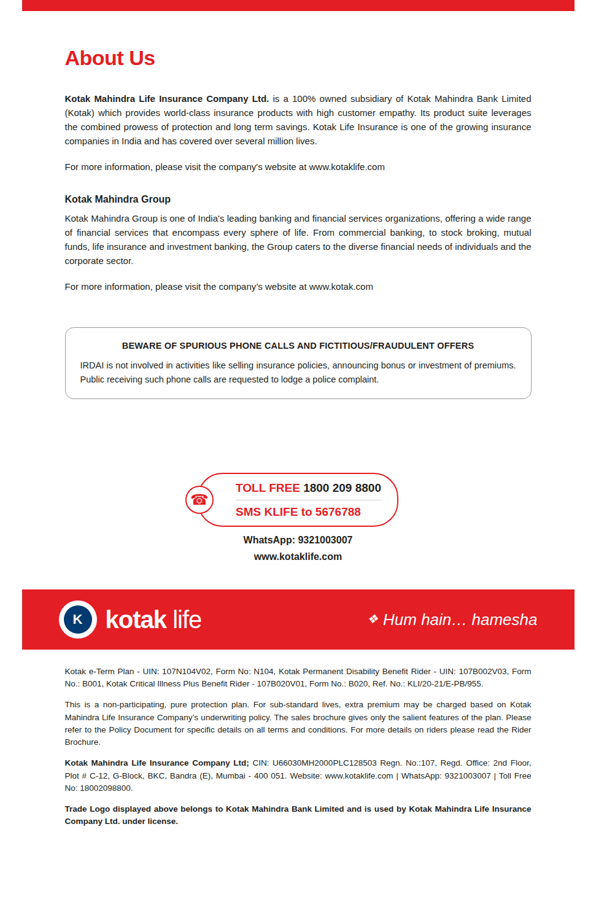About Us
Kotak Mahindra Life Insurance Company Ltd. is a 100% owned subsidiary of Kotak Mahindra Bank Limited (Kotak) which provides world-class insurance products with high customer empathy. Its product suite leverages the combined prowess of protection and long term savings. Kotak Life Insurance is one of the growing insurance companies in India and has covered over several million lives.
For more information, please visit the company's website at www.kotaklife.com
Kotak Mahindra Group
Kotak Mahindra Group is one of India's leading banking and financial services organizations, offering a wide range of financial services that encompass every sphere of life. From commercial banking, to stock broking, mutual funds, life insurance and investment banking, the Group caters to the diverse financial needs of individuals and the corporate sector.
For more information, please visit the company’s website at www.kotak.com
BEWARE OF SPURIOUS PHONE CALLS AND FICTITIOUS/FRAUDULENT OFFERS
IRDAI is not involved in activities like selling insurance policies, announcing bonus or investment of premiums. Public receiving such phone calls are requested to lodge a police complaint.
☎
TOLL FREE 1800 209 8800
SMS KLIFE to 5676788
WhatsApp: 9321003007
www.kotaklife.com
K
kotak life
❖ Hum hain… hamesha
Kotak e-Term Plan - UIN: 107N104V02, Form No: N104, Kotak Permanent Disability Benefit Rider - UIN: 107B002V03, Form No.: B001, Kotak Critical Illness Plus Benefit Rider - 107B020V01, Form No.: B020, Ref. No.: KLI/20-21/E-PB/955.
This is a non-participating, pure protection plan. For sub-standard lives, extra premium may be charged based on Kotak Mahindra Life Insurance Company’s underwriting policy. The sales brochure gives only the salient features of the plan. Please refer to the Policy Document for specific details on all terms and conditions. For more details on riders please read the Rider Brochure.
Kotak Mahindra Life Insurance Company Ltd; CIN: U66030MH2000PLC128503 Regn. No.:107, Regd. Office: 2nd Floor, Plot # C-12, G-Block, BKC, Bandra (E), Mumbai - 400 051. Website: www.kotaklife.com | WhatsApp: 9321003007 | Toll Free No: 18002098800.
Trade Logo displayed above belongs to Kotak Mahindra Bank Limited and is used by Kotak Mahindra Life Insurance Company Ltd. under license.